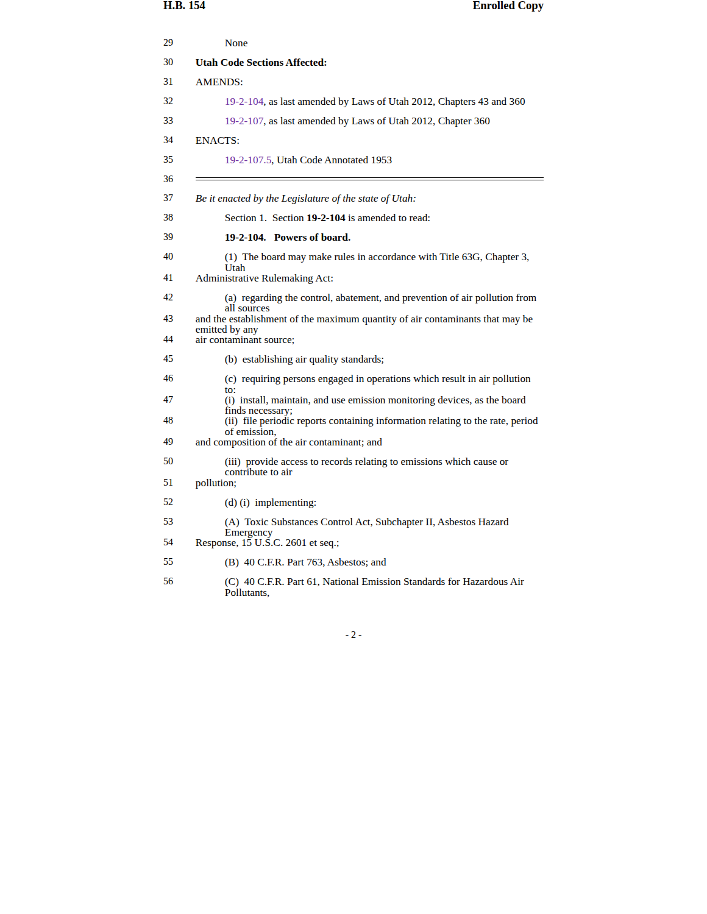H.B. 154 Enrolled Copy
| 29 | None |
| 30 | Utah Code Sections Affected: |
| 31 | AMENDS: |
| 32 | 19-2-104 , as last amended by Laws of Utah 2012, Chapters 43 and 360 |
| 33 | 19-2-107 , as last amended by Laws of Utah 2012, Chapter 360 |
| 34 | ENACTS: |
| 35 | 19-2-107.5 , Utah Code Annotated 1953 |
| 36 | |
| 37 | Be it enacted by the Legislature of the state of Utah: |
| 38 | Section 1. Section 19-2-104 is amended to read: |
| 39 | 19-2-104. Powers of board. |
| 40 | (1) The board may make rules in accordance with Title 63G, Chapter 3, Utah |
| 41 | Administrative Rulemaking Act: |
| 42 | (a) regarding the control, abatement, and prevention of air pollution from all sources |
| 43 | and the establishment of the maximum quantity of air contaminants that may be emitted by any |
| 44 | air contaminant source; |
| 45 | (b) establishing air quality standards; |
| 46 | (c) requiring persons engaged in operations which result in air pollution to: |
| 47 | (i) install, maintain, and use emission monitoring devices, as the board finds necessary; |
| 48 | (ii) file periodic reports containing information relating to the rate, period of emission, |
| 49 | and composition of the air contaminant; and |
| 50 | (iii) provide access to records relating to emissions which cause or contribute to air |
| 51 | pollution; |
| 52 | (d) (i) implementing: |
| 53 | (A) Toxic Substances Control Act, Subchapter II, Asbestos Hazard Emergency |
| 54 | Response, 15 U.S.C. 2601 et seq.; |
| 55 | (B) 40 C.F.R. Part 763, Asbestos; and |
| 56 | (C) 40 C.F.R. Part 61, National Emission Standards for Hazardous Air Pollutants, |
- 2 -